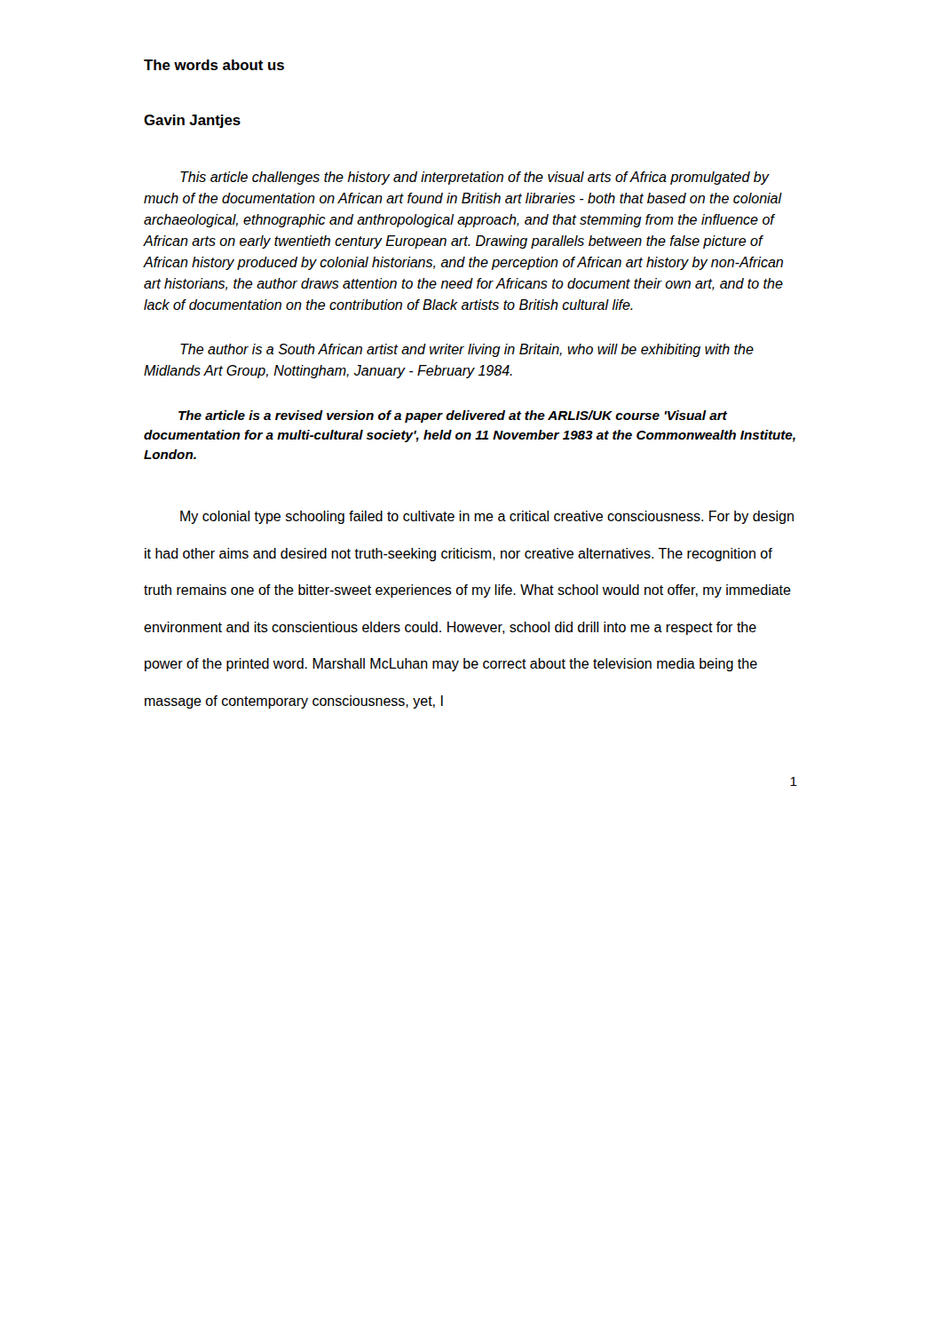The words about us
Gavin Jantjes
This article challenges the history and interpretation of the visual arts of Africa promulgated by much of the documentation on African art found in British art libraries - both that based on the colonial archaeological, ethnographic and anthropological approach, and that stemming from the influence of African arts on early twentieth century European art. Drawing parallels between the false picture of African history produced by colonial historians, and the perception of African art history by non-African art historians, the author draws attention to the need for Africans to document their own art, and to the lack of documentation on the contribution of Black artists to British cultural life.
The author is a South African artist and writer living in Britain, who will be exhibiting with the Midlands Art Group, Nottingham, January - February 1984.
The article is a revised version of a paper delivered at the ARLIS/UK course 'Visual art documentation for a multi-cultural society', held on 11 November 1983 at the Commonwealth Institute, London.
My colonial type schooling failed to cultivate in me a critical creative consciousness. For by design it had other aims and desired not truth-seeking criticism, nor creative alternatives. The recognition of truth remains one of the bitter-sweet experiences of my life. What school would not offer, my immediate environment and its conscientious elders could. However, school did drill into me a respect for the power of the printed word. Marshall McLuhan may be correct about the television media being the massage of contemporary consciousness, yet, I
1